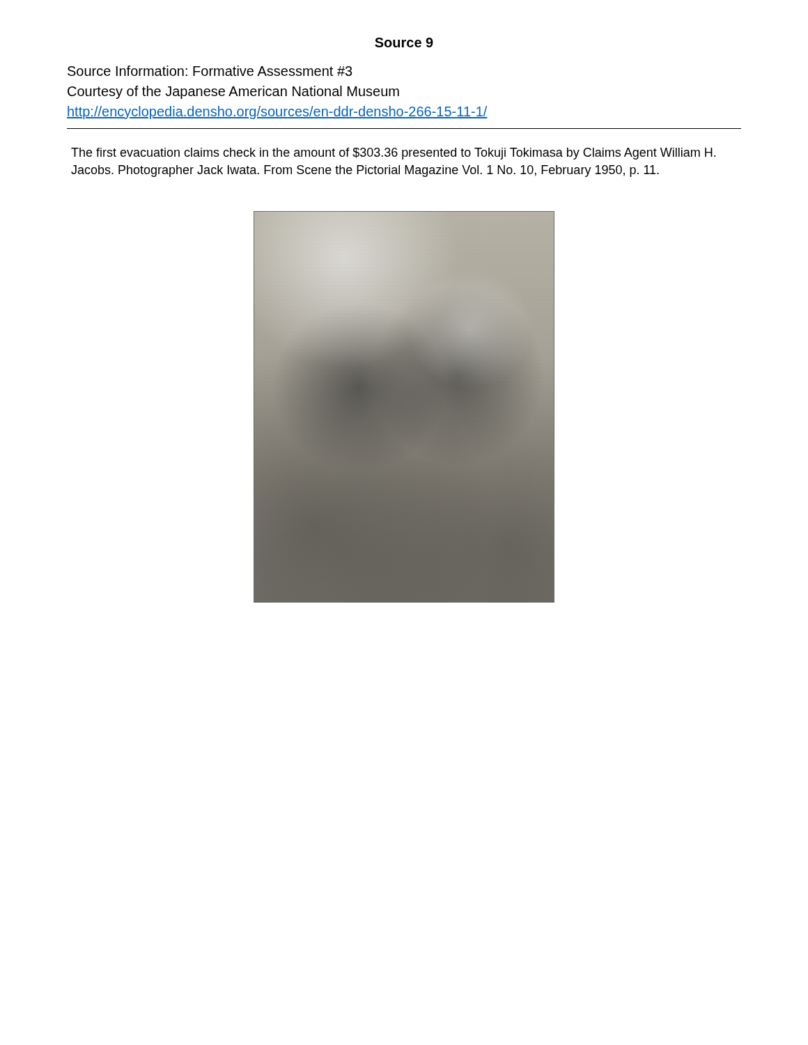Source 9
Source Information: Formative Assessment #3
Courtesy of the Japanese American National Museum
http://encyclopedia.densho.org/sources/en-ddr-densho-266-15-11-1/
The first evacuation claims check in the amount of $303.36 presented to Tokuji Tokimasa by Claims Agent William H. Jacobs. Photographer Jack Iwata. From Scene the Pictorial Magazine Vol. 1 No. 10, February 1950, p. 11.
Photograph: Tokuji Tokimasa, at left, and Claims Agent William H. Jacobs, at right, hold the first evacuation claims check.